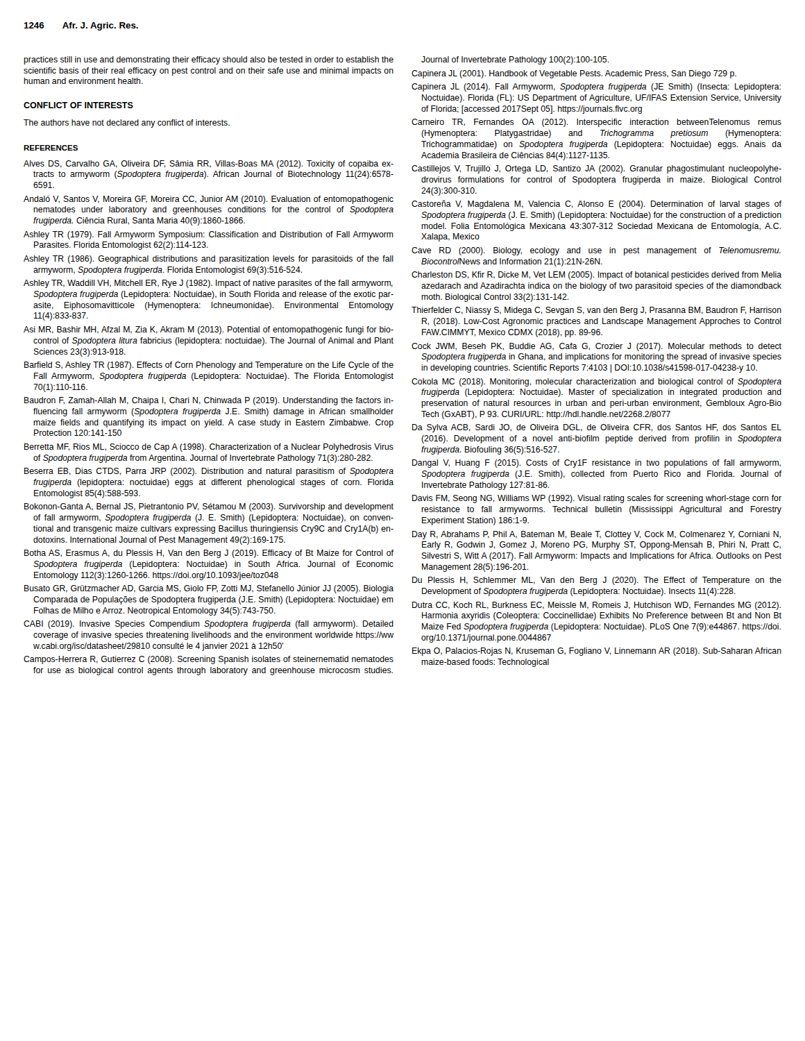1246 Afr. J. Agric. Res.
practices still in use and demonstrating their efficacy should also be tested in order to establish the scientific basis of their real efficacy on pest control and on their safe use and minimal impacts on human and environment health.
Conflict of Interests
The authors have not declared any conflict of interests.
References
Alves DS, Carvalho GA, Oliveira DF, Sâmia RR, Villas-Boas MA (2012). Toxicity of copaiba extracts to armyworm (Spodoptera frugiperda). African Journal of Biotechnology 11(24):6578-6591.
Andaló V, Santos V, Moreira GF, Moreira CC, Junior AM (2010). Evaluation of entomopathogenic nematodes under laboratory and greenhouses conditions for the control of Spodoptera frugiperda. Ciência Rural, Santa Maria 40(9):1860-1866.
Ashley TR (1979). Fall Armyworm Symposium: Classification and Distribution of Fall Armyworm Parasites. Florida Entomologist 62(2):114-123.
Ashley TR (1986). Geographical distributions and parasitization levels for parasitoids of the fall armyworm, Spodoptera frugiperda. Florida Entomologist 69(3):516-524.
Ashley TR, Waddill VH, Mitchell ER, Rye J (1982). Impact of native parasites of the fall armyworm, Spodoptera frugiperda (Lepidoptera: Noctuidae), in South Florida and release of the exotic parasite, Eiphosomavitticole (Hymenoptera: Ichneumonidae). Environmental Entomology 11(4):833-837.
Asi MR, Bashir MH, Afzal M, Zia K, Akram M (2013). Potential of entomopathogenic fungi for biocontrol of Spodoptera litura fabricius (lepidoptera: noctuidae). The Journal of Animal and Plant Sciences 23(3):913-918.
Barfield S, Ashley TR (1987). Effects of Corn Phenology and Temperature on the Life Cycle of the Fall Armyworm, Spodoptera frugiperda (Lepidoptera: Noctuidae). The Florida Entomologist 70(1):110-116.
Baudron F, Zamah-Allah M, Chaipa I, Chari N, Chinwada P (2019). Understanding the factors influencing fall armyworm (Spodoptera frugiperda J.E. Smith) damage in African smallholder maize fields and quantifying its impact on yield. A case study in Eastern Zimbabwe. Crop Protection 120:141-150
Berretta MF, Rios ML, Sciocco de Cap A (1998). Characterization of a Nuclear Polyhedrosis Virus of Spodoptera frugiperda from Argentina. Journal of Invertebrate Pathology 71(3):280-282.
Beserra EB, Dias CTDS, Parra JRP (2002). Distribution and natural parasitism of Spodoptera frugiperda (lepidoptera: noctuidae) eggs at different phenological stages of corn. Florida Entomologist 85(4):588-593.
Bokonon-Ganta A, Bernal JS, Pietrantonio PV, Sétamou M (2003). Survivorship and development of fall armyworm, Spodoptera frugiperda (J. E. Smith) (Lepidoptera: Noctuidae), on conventional and transgenic maize cultivars expressing Bacillus thuringiensis Cry9C and Cry1A(b) endotoxins. International Journal of Pest Management 49(2):169-175.
Botha AS, Erasmus A, du Plessis H, Van den Berg J (2019). Efficacy of Bt Maize for Control of Spodoptera frugiperda (Lepidoptera: Noctuidae) in South Africa. Journal of Economic Entomology 112(3):1260-1266. https://doi.org/10.1093/jee/toz048
Busato GR, Grützmacher AD, Garcia MS, Giolo FP, Zotti MJ, Stefanello Júnior JJ (2005). Biologia Comparada de Populações de Spodoptera frugiperda (J.E. Smith) (Lepidoptera: Noctuidae) em Folhas de Milho e Arroz. Neotropical Entomology 34(5):743-750.
CABI (2019). Invasive Species Compendium Spodoptera frugiperda (fall armyworm). Detailed coverage of invasive species threatening livelihoods and the environment worldwide https://www.cabi.org/isc/datasheet/29810 consulté le 4 janvier 2021 à 12h50'
Campos-Herrera R, Gutierrez C (2008). Screening Spanish isolates of steinernematid nematodes for use as biological control agents through laboratory and greenhouse microcosm studies. Journal of Invertebrate Pathology 100(2):100-105.
Capinera JL (2001). Handbook of Vegetable Pests. Academic Press, San Diego 729 p.
Capinera JL (2014). Fall Armyworm, Spodoptera frugiperda (JE Smith) (Insecta: Lepidoptera: Noctuidae). Florida (FL): US Department of Agriculture, UF/IFAS Extension Service, University of Florida; [accessed 2017Sept 05]. https://journals.flvc.org
Carneiro TR, Fernandes OA (2012). Interspecific interaction betweenTelenomus remus (Hymenoptera: Platygastridae) and Trichogramma pretiosum (Hymenoptera: Trichogrammatidae) on Spodoptera frugiperda (Lepidoptera: Noctuidae) eggs. Anais da Academia Brasileira de Ciências 84(4):1127-1135.
Castillejos V, Trujillo J, Ortega LD, Santizo JA (2002). Granular phagostimulant nucleopolyhedrovirus formulations for control of Spodoptera frugiperda in maize. Biological Control 24(3):300-310.
Castoreña V, Magdalena M, Valencia C, Alonso E (2004). Determination of larval stages of Spodoptera frugiperda (J. E. Smith) (Lepidoptera: Noctuidae) for the construction of a prediction model. Folia Entomológica Mexicana 43:307-312 Sociedad Mexicana de Entomología, A.C. Xalapa, Mexico
Cave RD (2000). Biology, ecology and use in pest management of Telenomusremu. Biocontrol News and Information 21(1):21N-26N.
Charleston DS, Kfir R, Dicke M, Vet LEM (2005). Impact of botanical pesticides derived from Melia azedarach and Azadirachta indica on the biology of two parasitoid species of the diamondback moth. Biological Control 33(2):131-142.
Thierfelder C, Niassy S, Midega C, Sevgan S, van den Berg J, Prasanna BM, Baudron F, Harrison R, (2018). Low-Cost Agronomic practices and Landscape Management Approches to Control FAW.CIMMYT, Mexico CDMX (2018), pp. 89-96.
Cock JWM, Beseh PK, Buddie AG, Cafa G, Crozier J (2017). Molecular methods to detect Spodoptera frugiperda in Ghana, and implications for monitoring the spread of invasive species in developing countries. Scientific Reports 7:4103 | DOI:10.1038/s41598-017-04238-y 10.
Cokola MC (2018). Monitoring, molecular characterization and biological control of Spodoptera frugiperda (Lepidoptera: Noctuidae). Master of specialization in integrated production and preservation of natural resources in urban and peri-urban environment, Gembloux Agro-Bio Tech (GxABT), P 93. CURI/URL: http://hdl.handle.net/2268.2/8077
Da Sylva ACB, Sardi JO, de Oliveira DGL, de Oliveira CFR, dos Santos HF, dos Santos EL (2016). Development of a novel anti-biofilm peptide derived from profilin in Spodoptera frugiperda. Biofouling 36(5):516-527.
Dangal V, Huang F (2015). Costs of Cry1F resistance in two populations of fall armyworm, Spodoptera frugiperda (J.E. Smith), collected from Puerto Rico and Florida. Journal of Invertebrate Pathology 127:81-86.
Davis FM, Seong NG, Williams WP (1992). Visual rating scales for screening whorl-stage corn for resistance to fall armyworms. Technical bulletin (Mississippi Agricultural and Forestry Experiment Station) 186:1-9.
Day R, Abrahams P, Phil A, Bateman M, Beale T, Clottey V, Cock M, Colmenarez Y, Corniani N, Early R, Godwin J, Gomez J, Moreno PG, Murphy ST, Oppong-Mensah B, Phiri N, Pratt C, Silvestri S, Witt A (2017). Fall Armyworm: Impacts and Implications for Africa. Outlooks on Pest Management 28(5):196-201.
Du Plessis H, Schlemmer ML, Van den Berg J (2020). The Effect of Temperature on the Development of Spodoptera frugiperda (Lepidoptera: Noctuidae). Insects 11(4):228.
Dutra CC, Koch RL, Burkness EC, Meissle M, Romeis J, Hutchison WD, Fernandes MG (2012). Harmonia axyridis (Coleoptera: Coccinellidae) Exhibits No Preference between Bt and Non Bt Maize Fed Spodoptera frugiperda (Lepidoptera: Noctuidae). PLoS One 7(9):e44867. https://doi.org/10.1371/journal.pone.0044867
Ekpa O, Palacios-Rojas N, Kruseman G, Fogliano V, Linnemann AR (2018). Sub-Saharan African maize-based foods: Technological